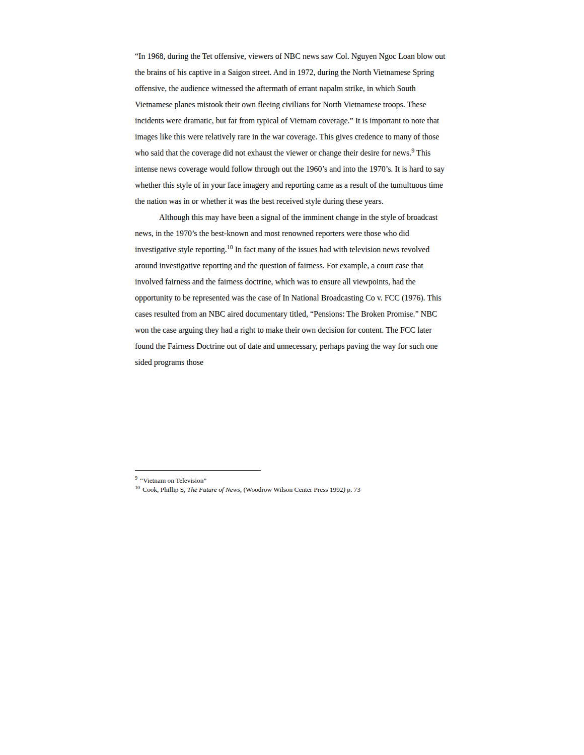“In 1968, during the Tet offensive, viewers of NBC news saw Col. Nguyen Ngoc Loan blow out the brains of his captive in a Saigon street. And in 1972, during the North Vietnamese Spring offensive, the audience witnessed the aftermath of errant napalm strike, in which South Vietnamese planes mistook their own fleeing civilians for North Vietnamese troops. These incidents were dramatic, but far from typical of Vietnam coverage.” It is important to note that images like this were relatively rare in the war coverage. This gives credence to many of those who said that the coverage did not exhaust the viewer or change their desire for news.9 This intense news coverage would follow through out the 1960’s and into the 1970’s. It is hard to say whether this style of in your face imagery and reporting came as a result of the tumultuous time the nation was in or whether it was the best received style during these years.
Although this may have been a signal of the imminent change in the style of broadcast news, in the 1970’s the best-known and most renowned reporters were those who did investigative style reporting.10 In fact many of the issues had with television news revolved around investigative reporting and the question of fairness. For example, a court case that involved fairness and the fairness doctrine, which was to ensure all viewpoints, had the opportunity to be represented was the case of In National Broadcasting Co v. FCC (1976). This cases resulted from an NBC aired documentary titled, “Pensions: The Broken Promise.” NBC won the case arguing they had a right to make their own decision for content. The FCC later found the Fairness Doctrine out of date and unnecessary, perhaps paving the way for such one sided programs those
9 “Vietnam on Television”
10 Cook, Phillip S, The Future of News, (Woodrow Wilson Center Press 1992) p. 73